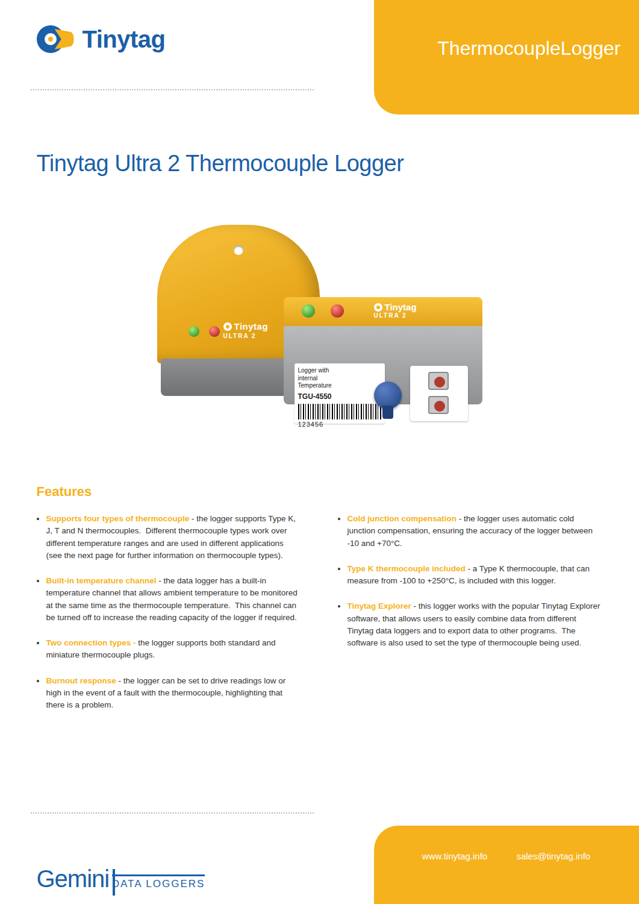Tinytag
ThermocoupleLogger
Tinytag Ultra 2 Thermocouple Logger
TinytagULTRA 2
TinytagULTRA 2
Logger with
internal
Temperature
TGU-4550
123456
Features
Supports four types of thermocouple - the logger supports Type K, J, T and N thermocouples. Different thermocouple types work over different temperature ranges and are used in different applications (see the next page for further information on thermocouple types).
Built-in temperature channel - the data logger has a built-in temperature channel that allows ambient temperature to be monitored at the same time as the thermocouple temperature. This channel can be turned off to increase the reading capacity of the logger if required.
Two connection types - the logger supports both standard and miniature thermocouple plugs.
Burnout response - the logger can be set to drive readings low or high in the event of a fault with the thermocouple, highlighting that there is a problem.
Cold junction compensation - the logger uses automatic cold junction compensation, ensuring the accuracy of the logger between -10 and +70°C.
Type K thermocouple included - a Type K thermocouple, that can measure from -100 to +250°C, is included with this logger.
Tinytag Explorer - this logger works with the popular Tinytag Explorer software, that allows users to easily combine data from different Tinytag data loggers and to export data to other programs. The software is also used to set the type of thermocouple being used.
Gemini
DATA LOGGERS
www.tinytag.info sales@tinytag.info